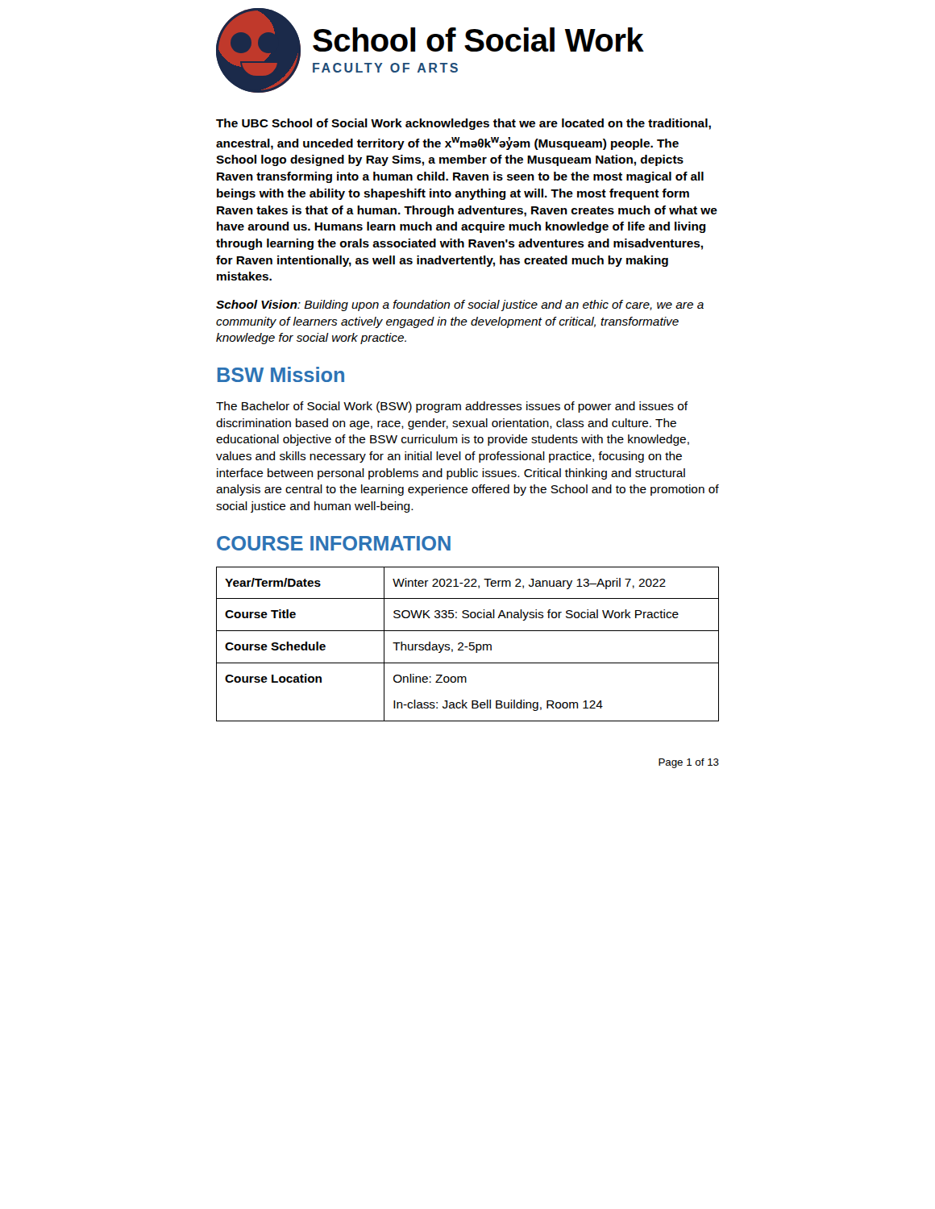School of Social Work
FACULTY OF ARTS
The UBC School of Social Work acknowledges that we are located on the traditional, ancestral, and unceded territory of the xwməθkwəy̓əm (Musqueam) people. The School logo designed by Ray Sims, a member of the Musqueam Nation, depicts Raven transforming into a human child. Raven is seen to be the most magical of all beings with the ability to shapeshift into anything at will. The most frequent form Raven takes is that of a human. Through adventures, Raven creates much of what we have around us. Humans learn much and acquire much knowledge of life and living through learning the orals associated with Raven's adventures and misadventures, for Raven intentionally, as well as inadvertently, has created much by making mistakes.
School Vision: Building upon a foundation of social justice and an ethic of care, we are a community of learners actively engaged in the development of critical, transformative knowledge for social work practice.
BSW Mission
The Bachelor of Social Work (BSW) program addresses issues of power and issues of discrimination based on age, race, gender, sexual orientation, class and culture. The educational objective of the BSW curriculum is to provide students with the knowledge, values and skills necessary for an initial level of professional practice, focusing on the interface between personal problems and public issues. Critical thinking and structural analysis are central to the learning experience offered by the School and to the promotion of social justice and human well-being.
COURSE INFORMATION
| Year/Term/Dates | Winter 2021-22, Term 2, January 13–April 7, 2022 |
| Course Title | SOWK 335: Social Analysis for Social Work Practice |
| Course Schedule | Thursdays, 2-5pm |
| Course Location | Online: Zoom In-class: Jack Bell Building, Room 124 |
Page 1 of 13